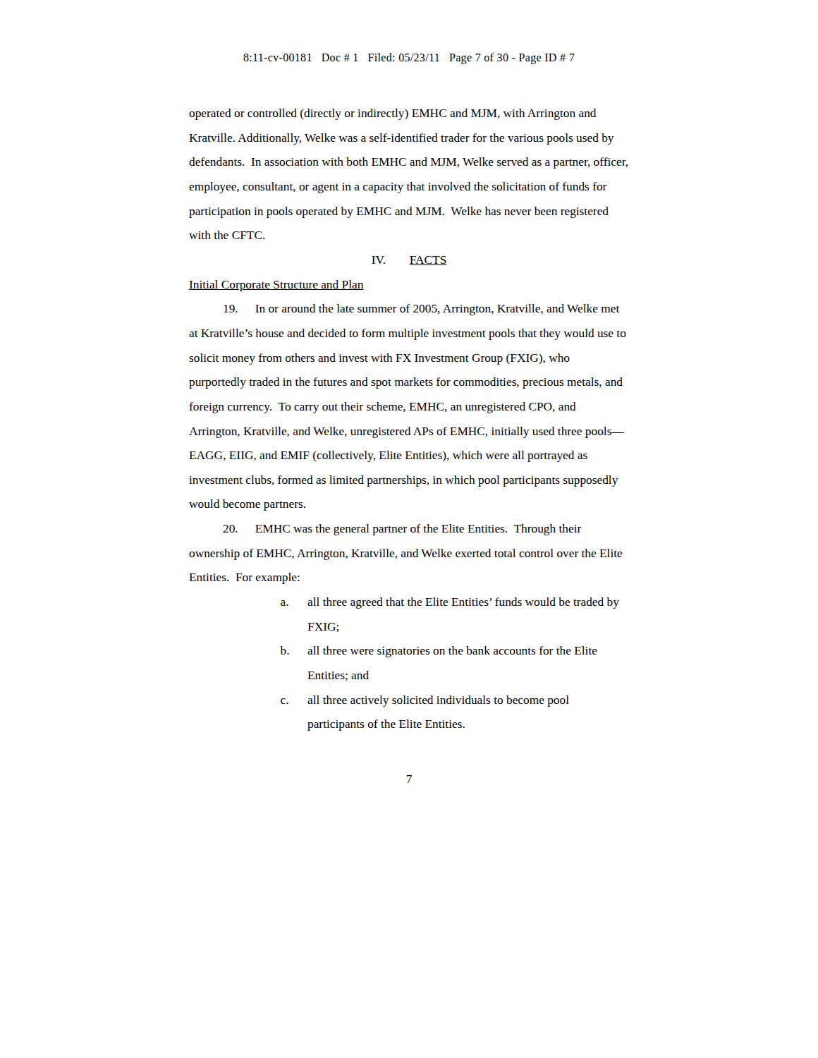8:11-cv-00181 Doc # 1 Filed: 05/23/11 Page 7 of 30 - Page ID # 7
operated or controlled (directly or indirectly) EMHC and MJM, with Arrington and Kratville. Additionally, Welke was a self-identified trader for the various pools used by defendants. In association with both EMHC and MJM, Welke served as a partner, officer, employee, consultant, or agent in a capacity that involved the solicitation of funds for participation in pools operated by EMHC and MJM. Welke has never been registered with the CFTC.
IV. FACTS
Initial Corporate Structure and Plan
19. In or around the late summer of 2005, Arrington, Kratville, and Welke met at Kratville’s house and decided to form multiple investment pools that they would use to solicit money from others and invest with FX Investment Group (FXIG), who purportedly traded in the futures and spot markets for commodities, precious metals, and foreign currency. To carry out their scheme, EMHC, an unregistered CPO, and Arrington, Kratville, and Welke, unregistered APs of EMHC, initially used three pools—EAGG, EIIG, and EMIF (collectively, Elite Entities), which were all portrayed as investment clubs, formed as limited partnerships, in which pool participants supposedly would become partners.
20. EMHC was the general partner of the Elite Entities. Through their ownership of EMHC, Arrington, Kratville, and Welke exerted total control over the Elite Entities. For example:
a. all three agreed that the Elite Entities’ funds would be traded by FXIG;
b. all three were signatories on the bank accounts for the Elite Entities; and
c. all three actively solicited individuals to become pool participants of the Elite Entities.
7